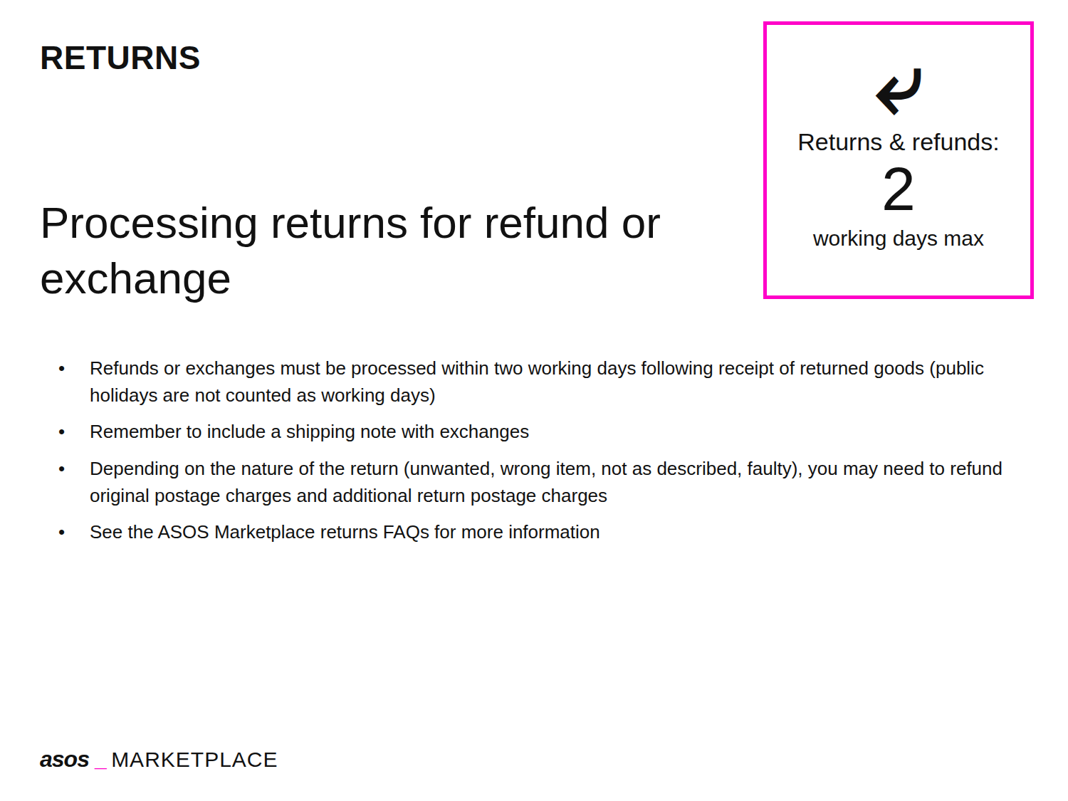RETURNS
⤷
Returns & refunds:
2
working days max
Processing returns for refund or exchange
Refunds or exchanges must be processed within two working days following receipt of returned goods (public holidays are not counted as working days)
Remember to include a shipping note with exchanges
Depending on the nature of the return (unwanted, wrong item, not as described, faulty), you may need to refund original postage charges and additional return postage charges
See the ASOS Marketplace returns FAQs for more information
asos_MARKETPLACE